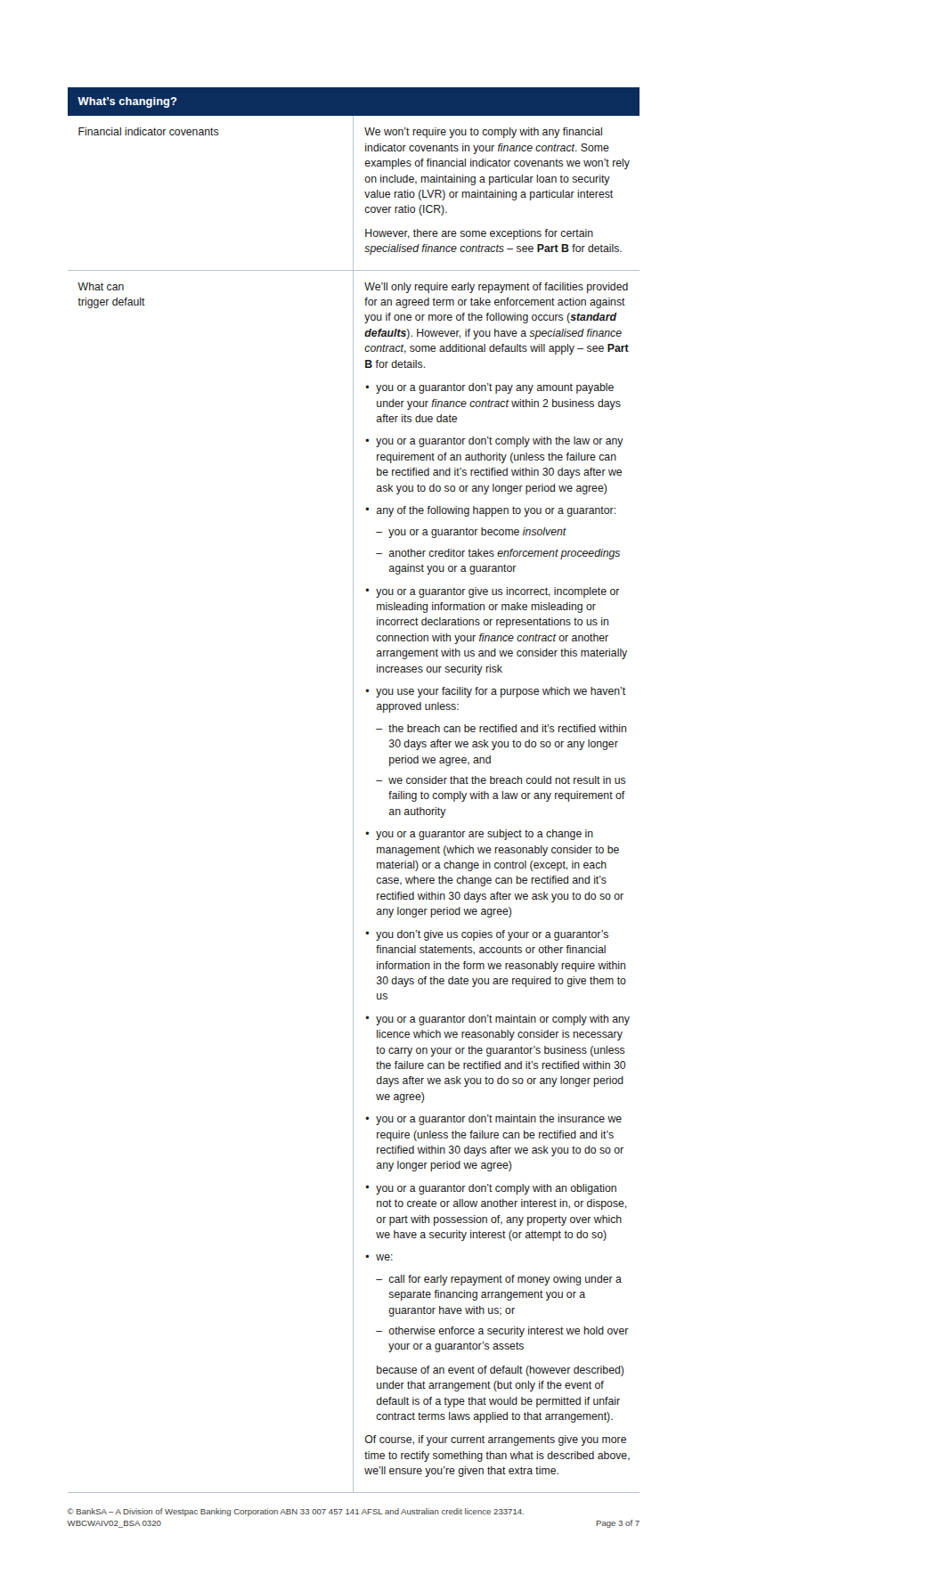| What’s changing? |
| --- |
| Financial indicator covenants | We won’t require you to comply with any financial indicator covenants in your finance contract . Some examples of financial indicator covenants we won’t rely on include, maintaining a particular loan to security value ratio (LVR) or maintaining a particular interest cover ratio (ICR). However, there are some exceptions for certain specialised finance contracts – see Part B for details. |
| What can trigger default | We’ll only require early repayment of facilities provided for an agreed term or take enforcement action against you if one or more of the following occurs ( standard defaults ). However, if you have a specialised finance contract , some additional defaults will apply – see Part B for details. you or a guarantor don’t pay any amount payable under your finance contract within 2 business days after its due date you or a guarantor don’t comply with the law or any requirement of an authority (unless the failure can be rectified and it’s rectified within 30 days after we ask you to do so or any longer period we agree) any of the following happen to you or a guarantor: you or a guarantor become insolvent another creditor takes enforcement proceedings against you or a guarantor you or a guarantor give us incorrect, incomplete or misleading information or make misleading or incorrect declarations or representations to us in connection with your finance contract or another arrangement with us and we consider this materially increases our security risk you use your facility for a purpose which we haven’t approved unless: the breach can be rectified and it’s rectified within 30 days after we ask you to do so or any longer period we agree, and we consider that the breach could not result in us failing to comply with a law or any requirement of an authority you or a guarantor are subject to a change in management (which we reasonably consider to be material) or a change in control (except, in each case, where the change can be rectified and it’s rectified within 30 days after we ask you to do so or any longer period we agree) you don’t give us copies of your or a guarantor’s financial statements, accounts or other financial information in the form we reasonably require within 30 days of the date you are required to give them to us you or a guarantor don’t maintain or comply with any licence which we reasonably consider is necessary to carry on your or the guarantor’s business (unless the failure can be rectified and it’s rectified within 30 days after we ask you to do so or any longer period we agree) you or a guarantor don’t maintain the insurance we require (unless the failure can be rectified and it’s rectified within 30 days after we ask you to do so or any longer period we agree) you or a guarantor don’t comply with an obligation not to create or allow another interest in, or dispose, or part with possession of, any property over which we have a security interest (or attempt to do so) we: call for early repayment of money owing under a separate financing arrangement you or a guarantor have with us; or otherwise enforce a security interest we hold over your or a guarantor’s assets because of an event of default (however described) under that arrangement (but only if the event of default is of a type that would be permitted if unfair contract terms laws applied to that arrangement). Of course, if your current arrangements give you more time to rectify something than what is described above, we’ll ensure you’re given that extra time. |
© BankSA – A Division of Westpac Banking Corporation ABN 33 007 457 141 AFSL and Australian credit licence 233714. WBCWAIV02_BSA 0320
Page 3 of 7